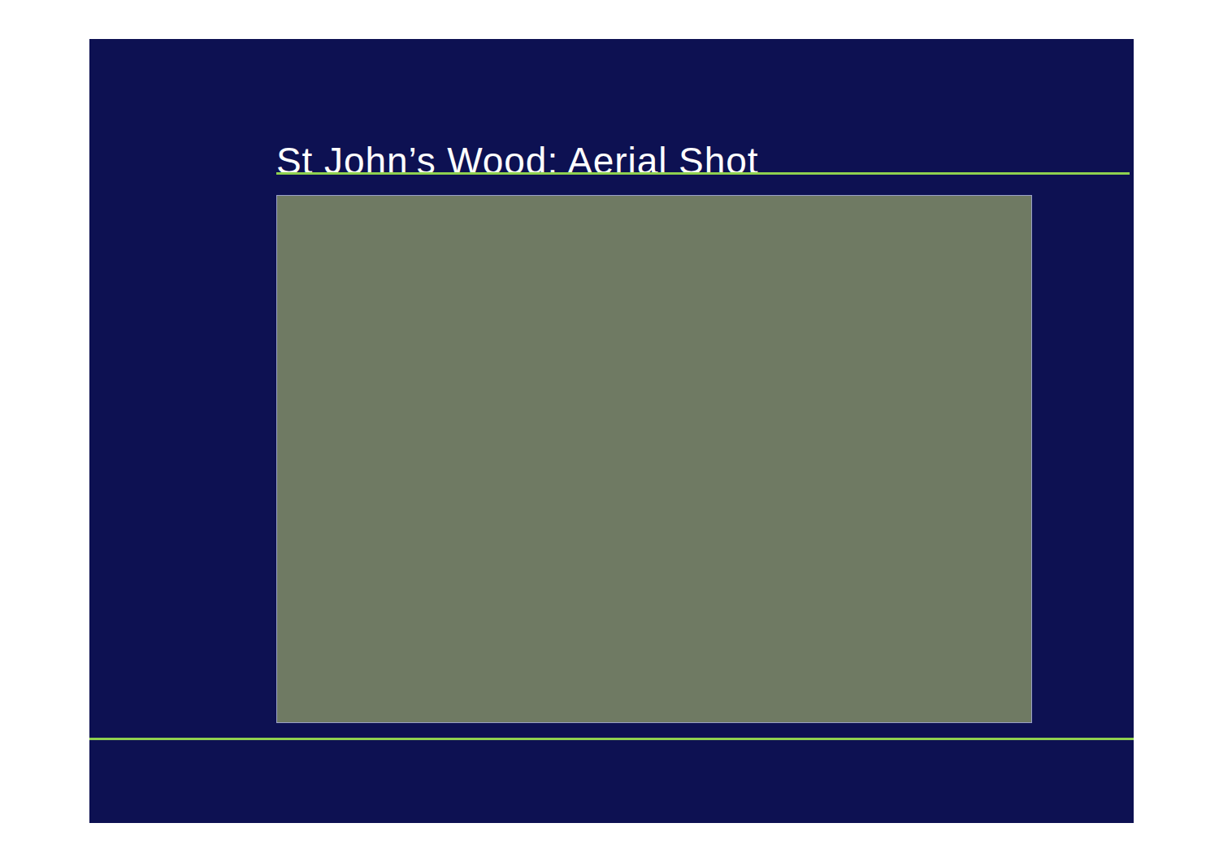St John’s Wood: Aerial Shot